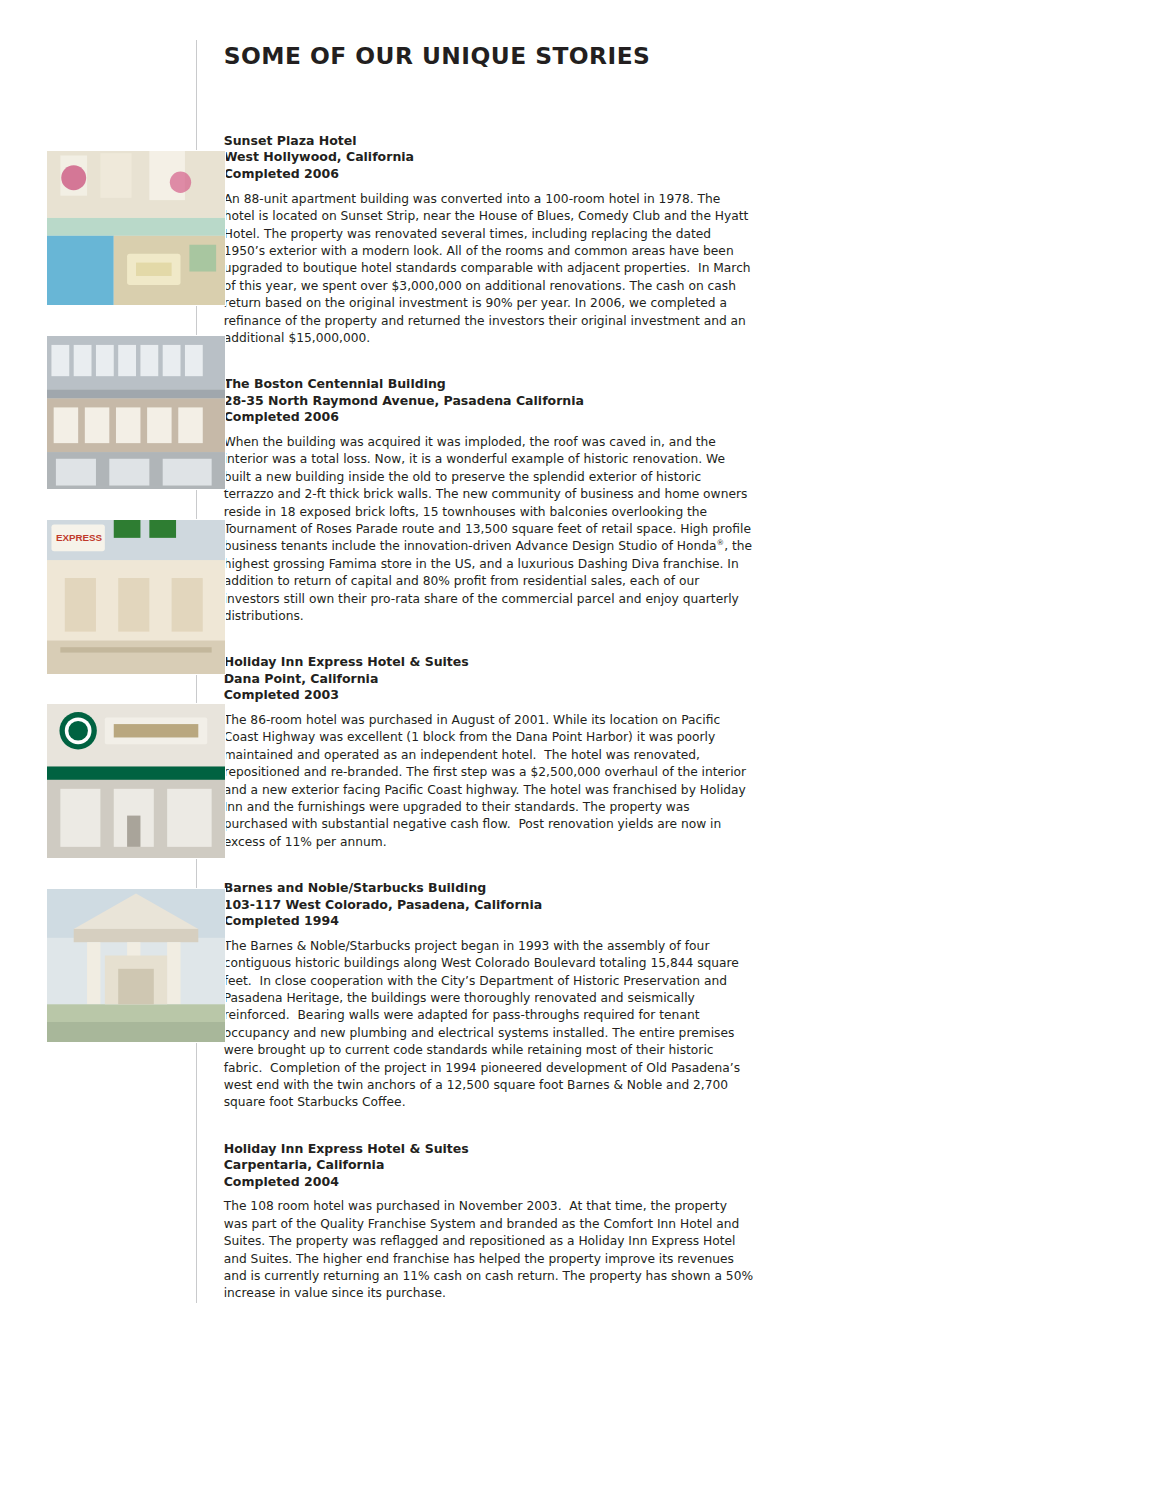Some of our unique stories
Sunset Plaza Hotel West Hollywood, California Completed 2006
An 88-unit apartment building was converted into a 100-room hotel in 1978. The hotel is located on Sunset Strip, near the House of Blues, Comedy Club and the Hyatt Hotel. The property was renovated several times, including replacing the dated 1950’s exterior with a modern look. All of the rooms and common areas have been upgraded to boutique hotel standards comparable with adjacent properties. In March of this year, we spent over $3,000,000 on additional renovations. The cash on cash return based on the original investment is 90% per year. In 2006, we completed a refinance of the property and returned the investors their original investment and an additional $15,000,000.
The Boston Centennial Building 28-35 North Raymond Avenue, Pasadena California Completed 2006
When the building was acquired it was imploded, the roof was caved in, and the interior was a total loss. Now, it is a wonderful example of historic renovation. We built a new building inside the old to preserve the splendid exterior of historic terrazzo and 2-ft thick brick walls. The new community of business and home owners reside in 18 exposed brick lofts, 15 townhouses with balconies overlooking the Tournament of Roses Parade route and 13,500 square feet of retail space. High profile business tenants include the innovation-driven Advance Design Studio of Honda®, the highest grossing Famima store in the US, and a luxurious Dashing Diva franchise. In addition to return of capital and 80% profit from residential sales, each of our investors still own their pro-rata share of the commercial parcel and enjoy quarterly distributions.
Holiday Inn Express Hotel & Suites Dana Point, California Completed 2003
The 86-room hotel was purchased in August of 2001. While its location on Pacific Coast Highway was excellent (1 block from the Dana Point Harbor) it was poorly maintained and operated as an independent hotel. The hotel was renovated, repositioned and re-branded. The first step was a $2,500,000 overhaul of the interior and a new exterior facing Pacific Coast highway. The hotel was franchised by Holiday Inn and the furnishings were upgraded to their standards. The property was purchased with substantial negative cash flow. Post renovation yields are now in excess of 11% per annum.
Barnes and Noble/Starbucks Building 103-117 West Colorado, Pasadena, California Completed 1994
The Barnes & Noble/Starbucks project began in 1993 with the assembly of four contiguous historic buildings along West Colorado Boulevard totaling 15,844 square feet. In close cooperation with the City’s Department of Historic Preservation and Pasadena Heritage, the buildings were thoroughly renovated and seismically reinforced. Bearing walls were adapted for pass-throughs required for tenant occupancy and new plumbing and electrical systems installed. The entire premises were brought up to current code standards while retaining most of their historic fabric. Completion of the project in 1994 pioneered development of Old Pasadena’s west end with the twin anchors of a 12,500 square foot Barnes & Noble and 2,700 square foot Starbucks Coffee.
Holiday Inn Express Hotel & Suites Carpentaria, California Completed 2004
The 108 room hotel was purchased in November 2003. At that time, the property was part of the Quality Franchise System and branded as the Comfort Inn Hotel and Suites. The property was reflagged and repositioned as a Holiday Inn Express Hotel and Suites. The higher end franchise has helped the property improve its revenues and is currently returning an 11% cash on cash return. The property has shown a 50% increase in value since its purchase.